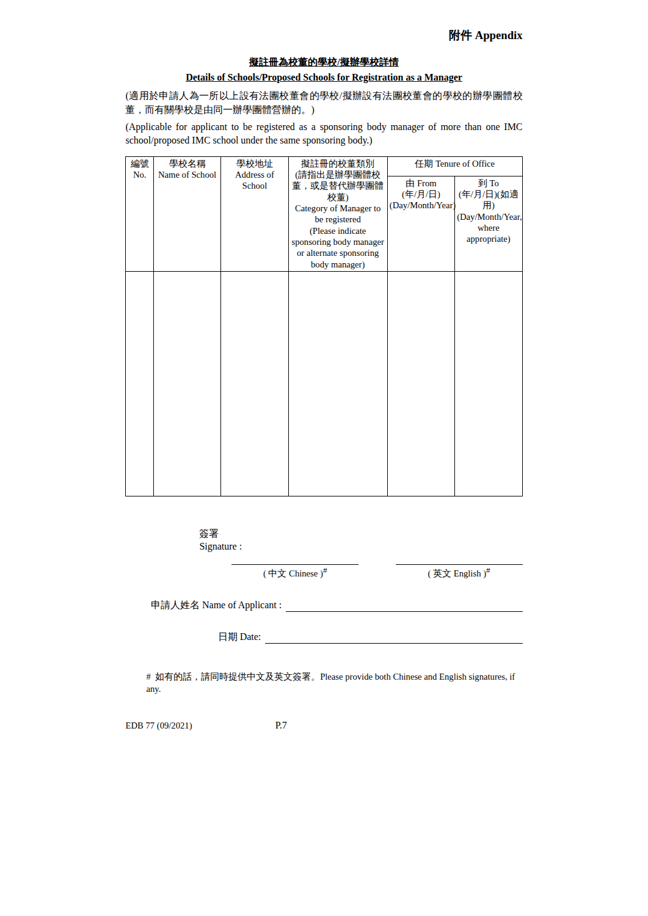附件 Appendix
擬註冊為校董的學校/擬辦學校詳情
Details of Schools/Proposed Schools for Registration as a Manager
(適用於申請人為一所以上設有法團校董會的學校/擬辦設有法團校董會的學校的辦學團體校董，而有關學校是由同一辦學團體營辦的。)
(Applicable for applicant to be registered as a sponsoring body manager of more than one IMC school/proposed IMC school under the same sponsoring body.)
| 編號 No. | 學校名稱 Name of School | 學校地址 Address of School | 擬註冊的校董類別 (請指出是辦學團體校董，或是替代辦學團體校董) Category of Manager to be registered (Please indicate sponsoring body manager or alternate sponsoring body manager) | 任期 Tenure of Office |
| --- | --- | --- | --- | --- |
| 由 From (年/月/日) (Day/Month/Year) | 到 To (年/月/日)(如適用) (Day/Month/Year, where appropriate) |
簽署
Signature :
( 中文 Chinese )#
( 英文 English )#
申請人姓名 Name of Applicant :
日期 Date:
# 如有的話，請同時提供中文及英文簽署。Please provide both Chinese and English signatures, if any.
EDB 77 (09/2021)
P.7